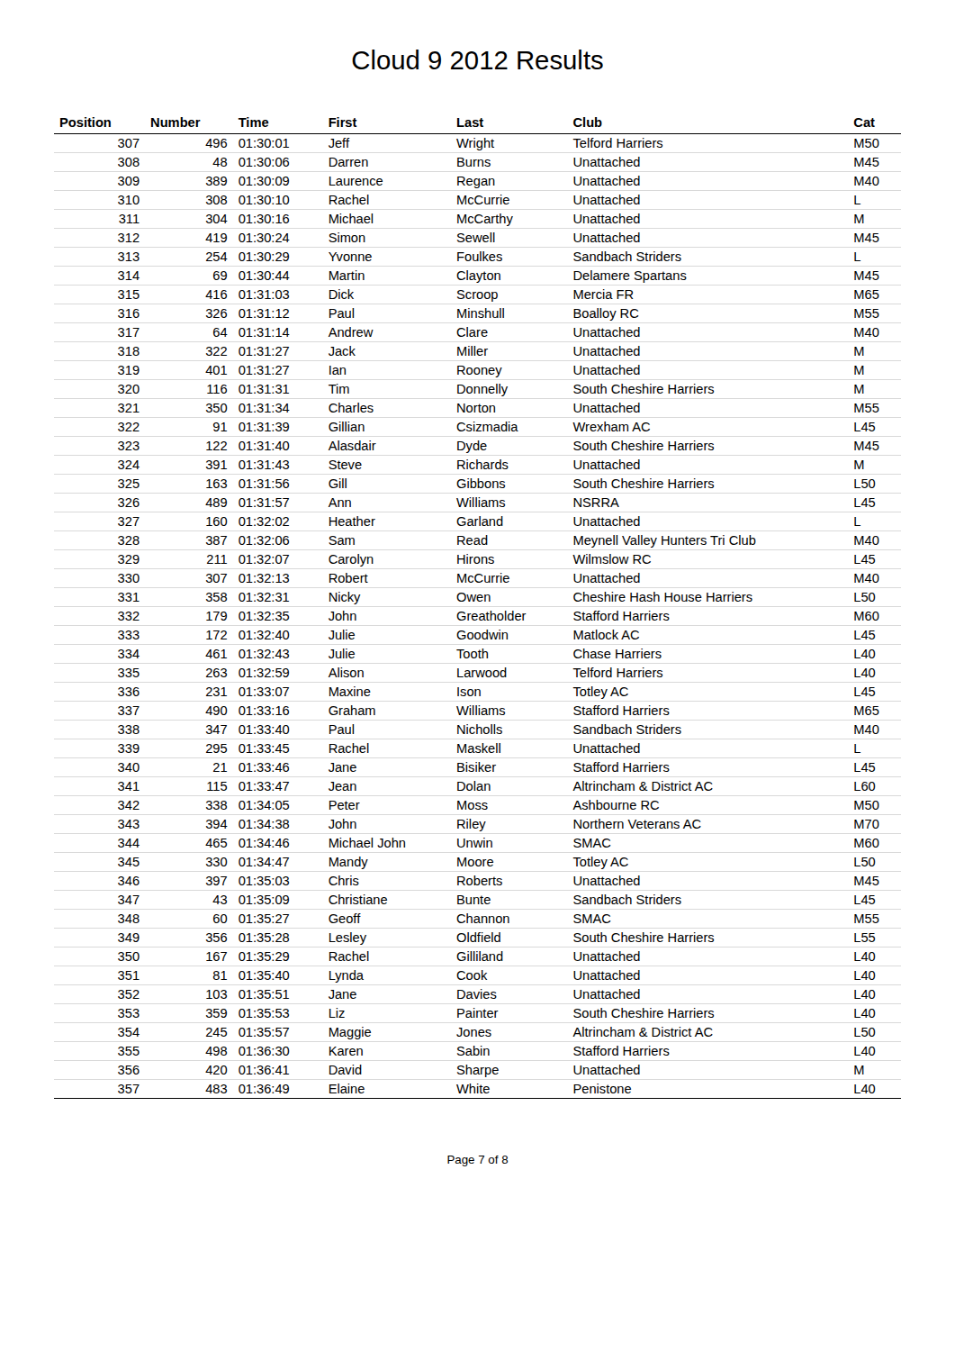Cloud 9 2012 Results
| Position | Number | Time | First | Last | Club | Cat |
| --- | --- | --- | --- | --- | --- | --- |
| 307 | 496 | 01:30:01 | Jeff | Wright | Telford Harriers | M50 |
| 308 | 48 | 01:30:06 | Darren | Burns | Unattached | M45 |
| 309 | 389 | 01:30:09 | Laurence | Regan | Unattached | M40 |
| 310 | 308 | 01:30:10 | Rachel | McCurrie | Unattached | L |
| 311 | 304 | 01:30:16 | Michael | McCarthy | Unattached | M |
| 312 | 419 | 01:30:24 | Simon | Sewell | Unattached | M45 |
| 313 | 254 | 01:30:29 | Yvonne | Foulkes | Sandbach Striders | L |
| 314 | 69 | 01:30:44 | Martin | Clayton | Delamere Spartans | M45 |
| 315 | 416 | 01:31:03 | Dick | Scroop | Mercia FR | M65 |
| 316 | 326 | 01:31:12 | Paul | Minshull | Boalloy RC | M55 |
| 317 | 64 | 01:31:14 | Andrew | Clare | Unattached | M40 |
| 318 | 322 | 01:31:27 | Jack | Miller | Unattached | M |
| 319 | 401 | 01:31:27 | Ian | Rooney | Unattached | M |
| 320 | 116 | 01:31:31 | Tim | Donnelly | South Cheshire Harriers | M |
| 321 | 350 | 01:31:34 | Charles | Norton | Unattached | M55 |
| 322 | 91 | 01:31:39 | Gillian | Csizmadia | Wrexham AC | L45 |
| 323 | 122 | 01:31:40 | Alasdair | Dyde | South Cheshire Harriers | M45 |
| 324 | 391 | 01:31:43 | Steve | Richards | Unattached | M |
| 325 | 163 | 01:31:56 | Gill | Gibbons | South Cheshire Harriers | L50 |
| 326 | 489 | 01:31:57 | Ann | Williams | NSRRA | L45 |
| 327 | 160 | 01:32:02 | Heather | Garland | Unattached | L |
| 328 | 387 | 01:32:06 | Sam | Read | Meynell Valley Hunters Tri Club | M40 |
| 329 | 211 | 01:32:07 | Carolyn | Hirons | Wilmslow RC | L45 |
| 330 | 307 | 01:32:13 | Robert | McCurrie | Unattached | M40 |
| 331 | 358 | 01:32:31 | Nicky | Owen | Cheshire Hash House Harriers | L50 |
| 332 | 179 | 01:32:35 | John | Greatholder | Stafford Harriers | M60 |
| 333 | 172 | 01:32:40 | Julie | Goodwin | Matlock AC | L45 |
| 334 | 461 | 01:32:43 | Julie | Tooth | Chase Harriers | L40 |
| 335 | 263 | 01:32:59 | Alison | Larwood | Telford Harriers | L40 |
| 336 | 231 | 01:33:07 | Maxine | Ison | Totley AC | L45 |
| 337 | 490 | 01:33:16 | Graham | Williams | Stafford Harriers | M65 |
| 338 | 347 | 01:33:40 | Paul | Nicholls | Sandbach Striders | M40 |
| 339 | 295 | 01:33:45 | Rachel | Maskell | Unattached | L |
| 340 | 21 | 01:33:46 | Jane | Bisiker | Stafford Harriers | L45 |
| 341 | 115 | 01:33:47 | Jean | Dolan | Altrincham & District AC | L60 |
| 342 | 338 | 01:34:05 | Peter | Moss | Ashbourne RC | M50 |
| 343 | 394 | 01:34:38 | John | Riley | Northern Veterans AC | M70 |
| 344 | 465 | 01:34:46 | Michael John | Unwin | SMAC | M60 |
| 345 | 330 | 01:34:47 | Mandy | Moore | Totley AC | L50 |
| 346 | 397 | 01:35:03 | Chris | Roberts | Unattached | M45 |
| 347 | 43 | 01:35:09 | Christiane | Bunte | Sandbach Striders | L45 |
| 348 | 60 | 01:35:27 | Geoff | Channon | SMAC | M55 |
| 349 | 356 | 01:35:28 | Lesley | Oldfield | South Cheshire Harriers | L55 |
| 350 | 167 | 01:35:29 | Rachel | Gilliland | Unattached | L40 |
| 351 | 81 | 01:35:40 | Lynda | Cook | Unattached | L40 |
| 352 | 103 | 01:35:51 | Jane | Davies | Unattached | L40 |
| 353 | 359 | 01:35:53 | Liz | Painter | South Cheshire Harriers | L40 |
| 354 | 245 | 01:35:57 | Maggie | Jones | Altrincham & District AC | L50 |
| 355 | 498 | 01:36:30 | Karen | Sabin | Stafford Harriers | L40 |
| 356 | 420 | 01:36:41 | David | Sharpe | Unattached | M |
| 357 | 483 | 01:36:49 | Elaine | White | Penistone | L40 |
Page 7 of 8